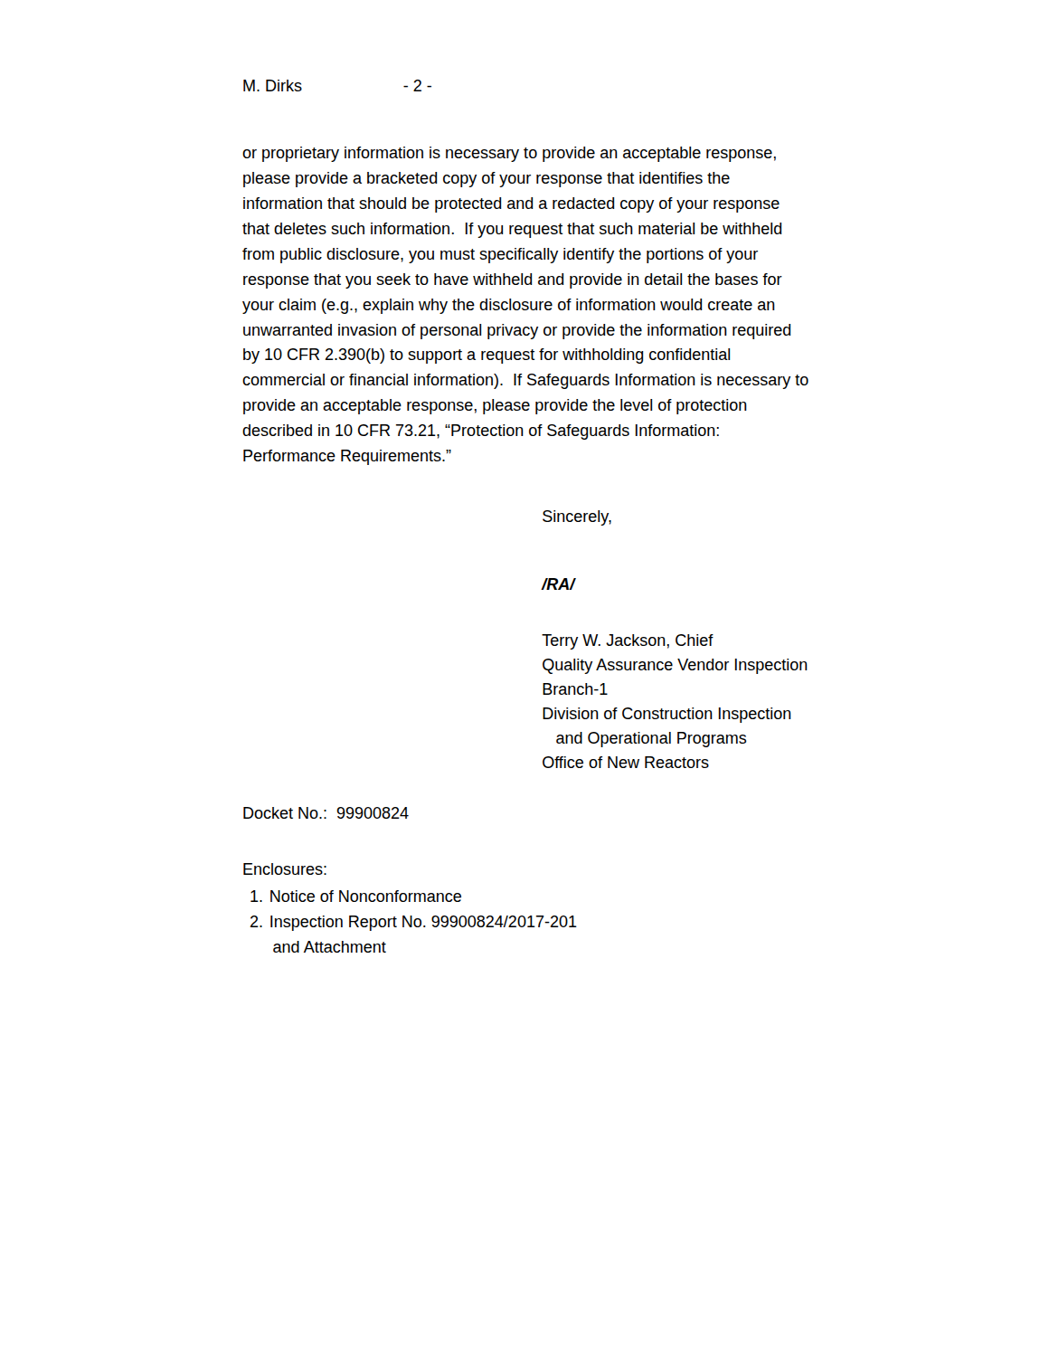M. Dirks
- 2 -
or proprietary information is necessary to provide an acceptable response, please provide a bracketed copy of your response that identifies the information that should be protected and a redacted copy of your response that deletes such information. If you request that such material be withheld from public disclosure, you must specifically identify the portions of your response that you seek to have withheld and provide in detail the bases for your claim (e.g., explain why the disclosure of information would create an unwarranted invasion of personal privacy or provide the information required by 10 CFR 2.390(b) to support a request for withholding confidential commercial or financial information). If Safeguards Information is necessary to provide an acceptable response, please provide the level of protection described in 10 CFR 73.21, “Protection of Safeguards Information: Performance Requirements.”
Sincerely,
/RA/
Terry W. Jackson, Chief
Quality Assurance Vendor Inspection Branch-1
Division of Construction Inspection
and Operational Programs
Office of New Reactors
Docket No.: 99900824
Enclosures:
Notice of Nonconformance
Inspection Report No. 99900824/2017-201
and Attachment